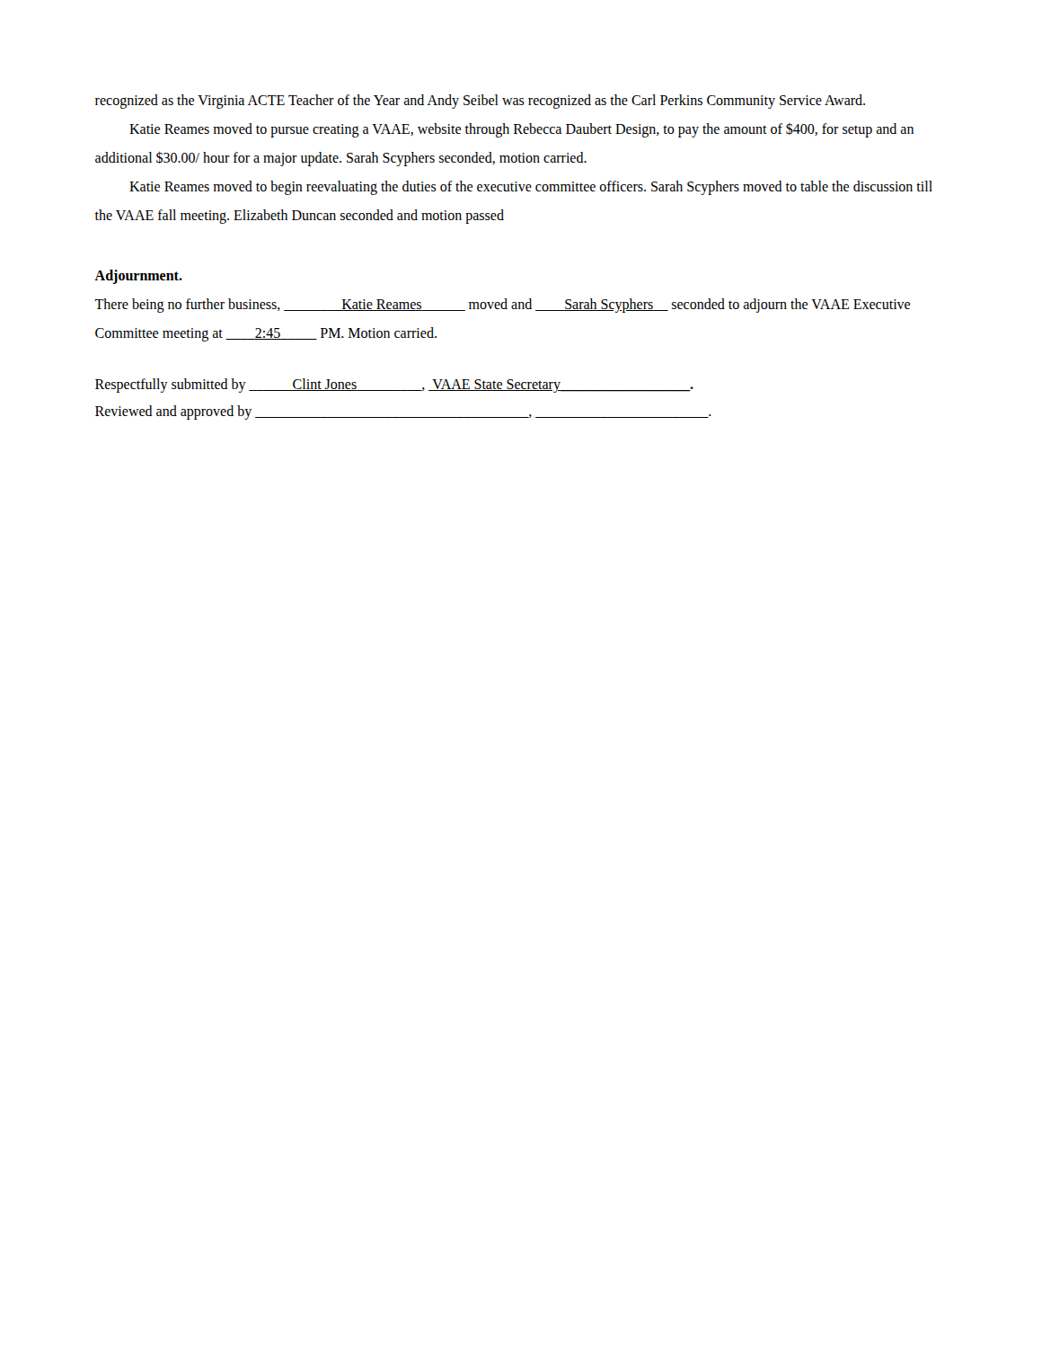recognized as the Virginia ACTE Teacher of the Year and Andy Seibel was recognized as the Carl Perkins Community Service Award.
Katie Reames moved to pursue creating a VAAE, website through Rebecca Daubert Design, to pay the amount of $400, for setup and an additional $30.00/ hour for a major update. Sarah Scyphers seconded, motion carried.
Katie Reames moved to begin reevaluating the duties of the executive committee officers. Sarah Scyphers moved to table the discussion till the VAAE fall meeting. Elizabeth Duncan seconded and motion passed
Adjournment.
There being no further business, ________Katie Reames______ moved and ____Sarah Scyphers__ seconded to adjourn the VAAE Executive Committee meeting at ____2:45_____ PM. Motion carried.
Respectfully submitted by ______Clint Jones_________, VAAE State Secretary__________________.
Reviewed and approved by ______________________________________, ________________________.